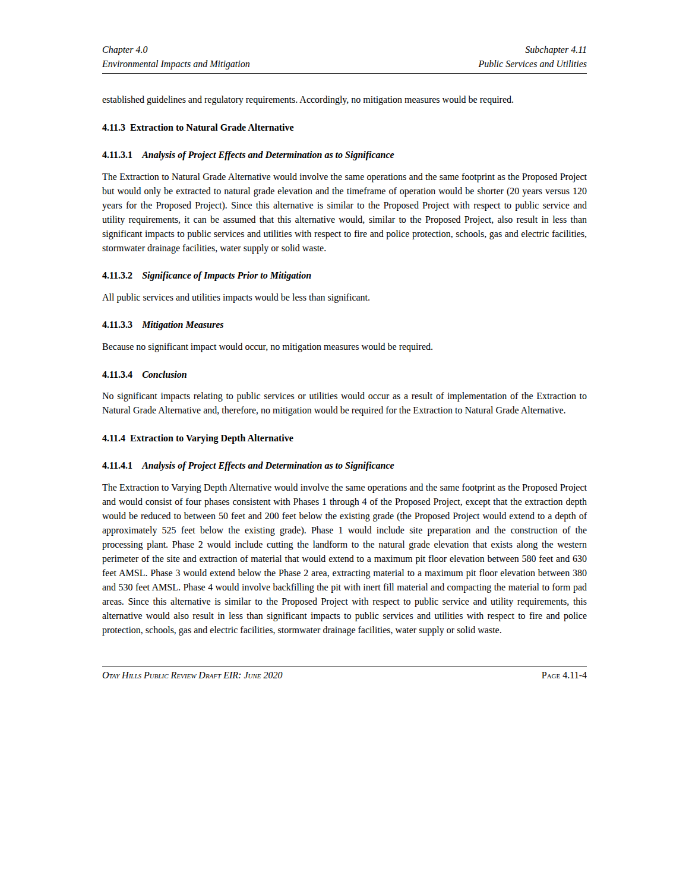Chapter 4.0 Environmental Impacts and Mitigation
Subchapter 4.11 Public Services and Utilities
established guidelines and regulatory requirements. Accordingly, no mitigation measures would be required.
4.11.3 Extraction to Natural Grade Alternative
4.11.3.1 Analysis of Project Effects and Determination as to Significance
The Extraction to Natural Grade Alternative would involve the same operations and the same footprint as the Proposed Project but would only be extracted to natural grade elevation and the timeframe of operation would be shorter (20 years versus 120 years for the Proposed Project). Since this alternative is similar to the Proposed Project with respect to public service and utility requirements, it can be assumed that this alternative would, similar to the Proposed Project, also result in less than significant impacts to public services and utilities with respect to fire and police protection, schools, gas and electric facilities, stormwater drainage facilities, water supply or solid waste.
4.11.3.2 Significance of Impacts Prior to Mitigation
All public services and utilities impacts would be less than significant.
4.11.3.3 Mitigation Measures
Because no significant impact would occur, no mitigation measures would be required.
4.11.3.4 Conclusion
No significant impacts relating to public services or utilities would occur as a result of implementation of the Extraction to Natural Grade Alternative and, therefore, no mitigation would be required for the Extraction to Natural Grade Alternative.
4.11.4 Extraction to Varying Depth Alternative
4.11.4.1 Analysis of Project Effects and Determination as to Significance
The Extraction to Varying Depth Alternative would involve the same operations and the same footprint as the Proposed Project and would consist of four phases consistent with Phases 1 through 4 of the Proposed Project, except that the extraction depth would be reduced to between 50 feet and 200 feet below the existing grade (the Proposed Project would extend to a depth of approximately 525 feet below the existing grade). Phase 1 would include site preparation and the construction of the processing plant. Phase 2 would include cutting the landform to the natural grade elevation that exists along the western perimeter of the site and extraction of material that would extend to a maximum pit floor elevation between 580 feet and 630 feet AMSL. Phase 3 would extend below the Phase 2 area, extracting material to a maximum pit floor elevation between 380 and 530 feet AMSL. Phase 4 would involve backfilling the pit with inert fill material and compacting the material to form pad areas. Since this alternative is similar to the Proposed Project with respect to public service and utility requirements, this alternative would also result in less than significant impacts to public services and utilities with respect to fire and police protection, schools, gas and electric facilities, stormwater drainage facilities, water supply or solid waste.
Otay Hills Public Review Draft EIR: June 2020
Page 4.11-4